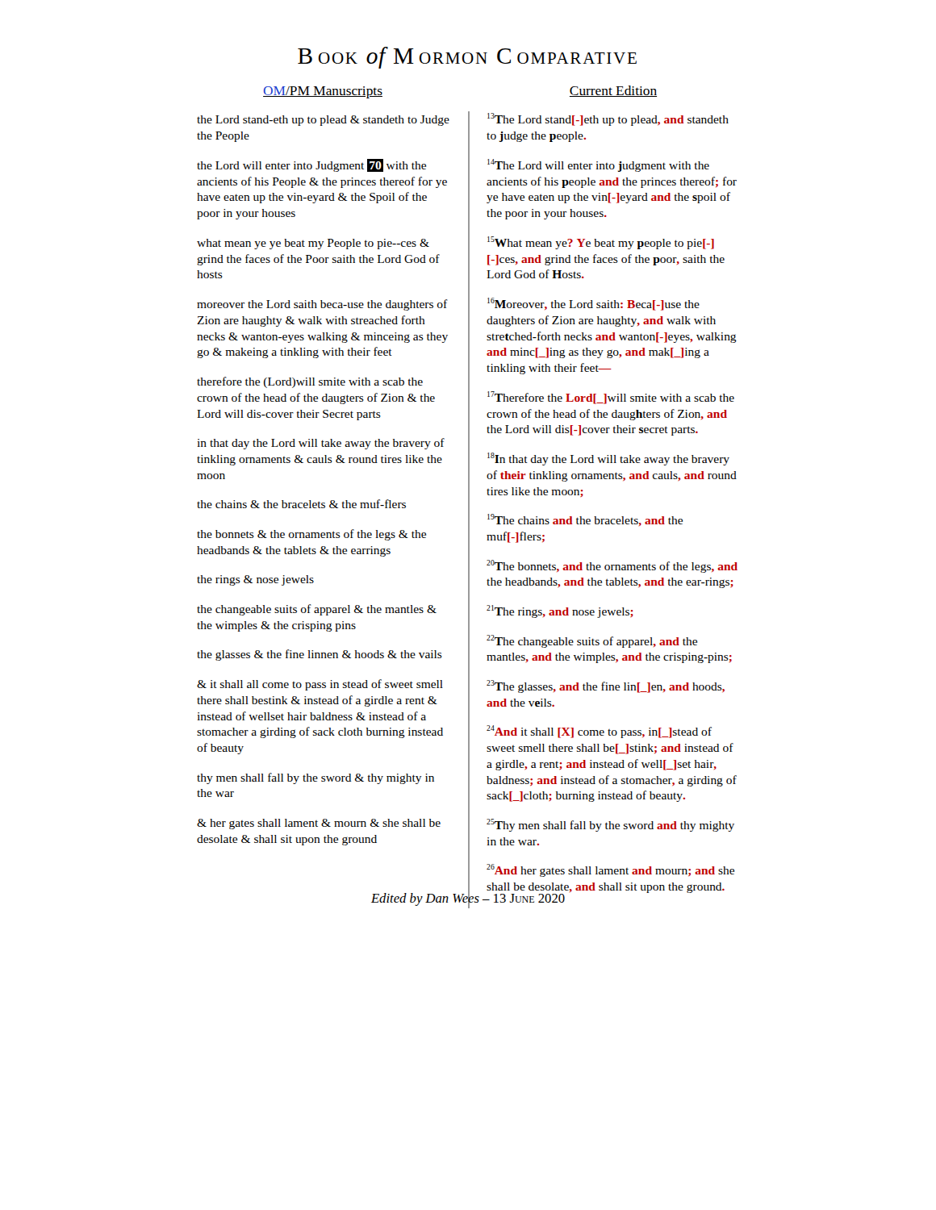B ook of M ormon C omparative
OM/PM Manuscripts
Current Edition
the Lord stand-eth up to plead & standeth to Judge the People
the Lord will enter into Judgment 70 with the ancients of his People & the princes thereof for ye have eaten up the vin-eyard & the Spoil of the poor in your houses
what mean ye ye beat my People to pie--ces & grind the faces of the Poor saith the Lord God of hosts
moreover the Lord saith beca-use the daughters of Zion are haughty & walk with streached forth necks & wanton-eyes walking & minceing as they go & makeing a tinkling with their feet
therefore the (Lord)will smite with a scab the crown of the head of the daugters of Zion & the Lord will dis-cover their Secret parts
in that day the Lord will take away the bravery of tinkling ornaments & cauls & round tires like the moon
the chains & the bracelets & the muf-flers
the bonnets & the ornaments of the legs & the headbands & the tablets & the earrings
the rings & nose jewels
the changeable suits of apparel & the mantles & the wimples & the crisping pins
the glasses & the fine linnen & hoods & the vails
& it shall all come to pass in stead of sweet smell there shall bestink & instead of a girdle a rent & instead of wellset hair baldness & instead of a stomacher a girding of sack cloth burning instead of beauty
thy men shall fall by the sword & thy mighty in the war
& her gates shall lament & mourn & she shall be desolate & shall sit upon the ground
13The Lord stand[-] eth up to plead, and standeth to judge the people.
14The Lord will enter into judgment with the ancients of his people and the princes thereof; for ye have eaten up the vin[-] eyard and the spoil of the poor in your houses.
15What mean ye? Ye beat my people to pie[-][-] ces, and grind the faces of the poor, saith the Lord God of Hosts.
16Moreover, the Lord saith: Beca[-] use the daughters of Zion are haughty, and walk with stretched-forth necks and wanton[-] eyes, walking and minc[_] ing as they go, and mak[_] ing a tinkling with their feet—
17Therefore the Lord[_] will smite with a scab the crown of the head of the daughters of Zion, and the Lord will dis[-] cover their secret parts.
18In that day the Lord will take away the bravery of their tinkling ornaments, and cauls, and round tires like the moon;
19The chains and the bracelets, and the muf[-] flers;
20The bonnets, and the ornaments of the legs, and the headbands, and the tablets, and the ear-rings;
21The rings, and nose jewels;
22The changeable suits of apparel, and the mantles, and the wimples, and the crisping-pins;
23The glasses, and the fine lin[_] en, and hoods, and the veils.
24And it shall [X] come to pass, in[_] stead of sweet smell there shall be[_] stink; and instead of a girdle, a rent; and instead of well[_] set hair, baldness; and instead of a stomacher, a girding of sack[_] cloth; burning instead of beauty.
25Thy men shall fall by the sword and thy mighty in the war.
26And her gates shall lament and mourn; and she shall be desolate, and shall sit upon the ground.
Edited by Dan Wees – 13 June 2020